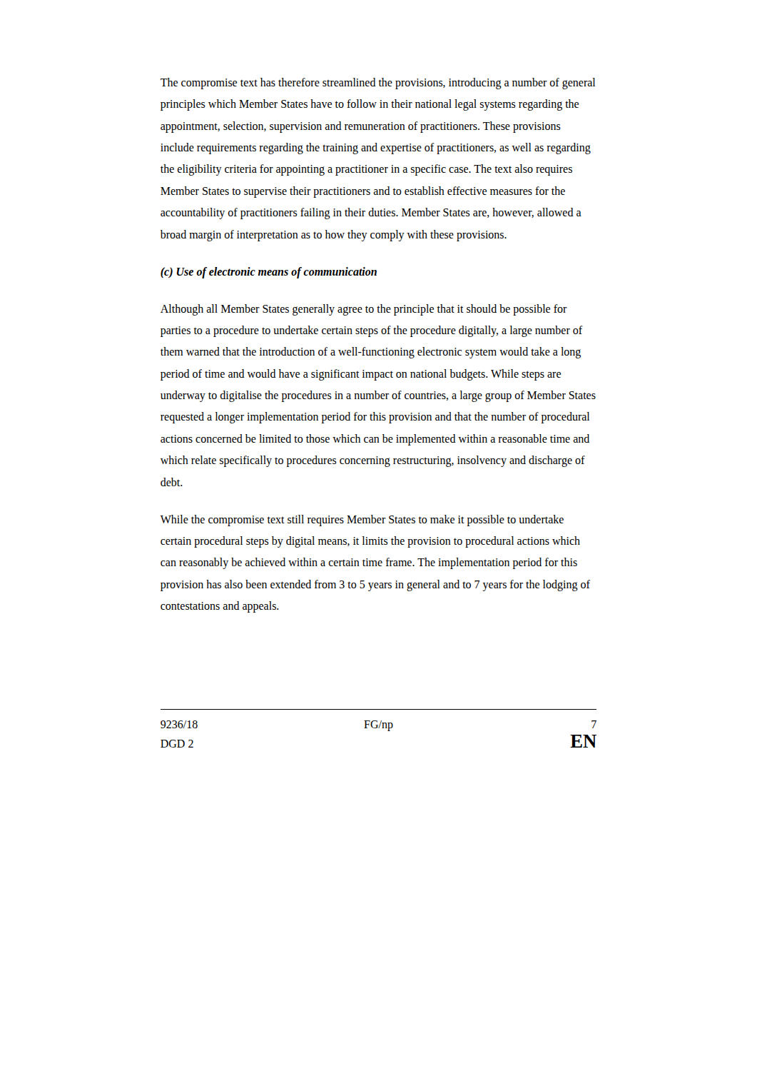The compromise text has therefore streamlined the provisions, introducing a number of general principles which Member States have to follow in their national legal systems regarding the appointment, selection, supervision and remuneration of practitioners. These provisions include requirements regarding the training and expertise of practitioners, as well as regarding the eligibility criteria for appointing a practitioner in a specific case. The text also requires Member States to supervise their practitioners and to establish effective measures for the accountability of practitioners failing in their duties. Member States are, however, allowed a broad margin of interpretation as to how they comply with these provisions.
(c) Use of electronic means of communication
Although all Member States generally agree to the principle that it should be possible for parties to a procedure to undertake certain steps of the procedure digitally, a large number of them warned that the introduction of a well-functioning electronic system would take a long period of time and would have a significant impact on national budgets. While steps are underway to digitalise the procedures in a number of countries, a large group of Member States requested a longer implementation period for this provision and that the number of procedural actions concerned be limited to those which can be implemented within a reasonable time and which relate specifically to procedures concerning restructuring, insolvency and discharge of debt.
While the compromise text still requires Member States to make it possible to undertake certain procedural steps by digital means, it limits the provision to procedural actions which can reasonably be achieved within a certain time frame. The implementation period for this provision has also been extended from 3 to 5 years in general and to 7 years for the lodging of contestations and appeals.
9236/18 FG/np 7
DGD 2 EN